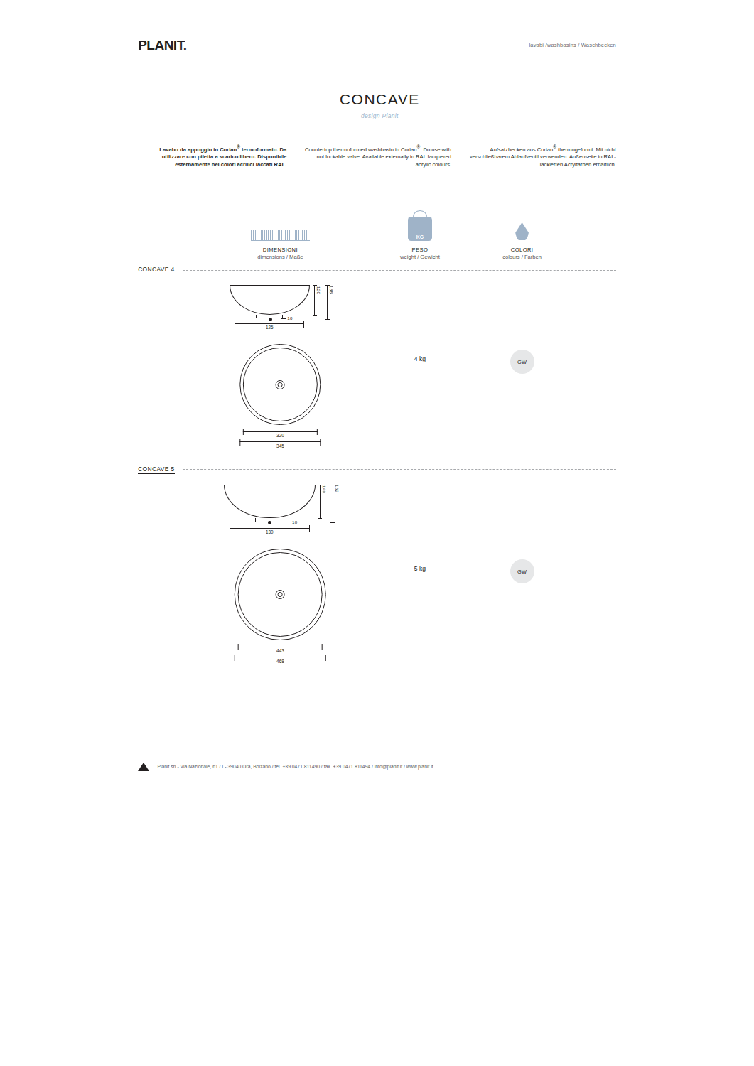PLANIT.
lavabi /washbasins / Waschbecken
CONCAVE
design Planit
Lavabo da appoggio in Corian® termoformato. Da utilizzare con piletta a scarico libero. Disponibile esternamente nei colori acrilici laccati RAL.
Countertop thermoformed washbasin in Corian®. Do use with not lockable valve. Available externally in RAL lacquered acrylic colours.
Aufsatzbecken aus Corian® thermogeformt. Mit nicht verschließbarem Ablaufventil verwenden. Außenseite in RAL-lackierten Acrylfarben erhältlich.
KG
DIMENSIONI
dimensions / Maße
PESO
weight / Gewicht
COLORI
colours / Farben
CONCAVE 4
120
138
10
125
320
345
4 kg
GW
CONCAVE 5
140
162
10
130
443
468
5 kg
GW
Planit srl - Via Nazionale, 61 / I - 39040 Ora, Bolzano / tel. +39 0471 811490 / fax. +39 0471 811494 / info@planit.it / www.planit.it